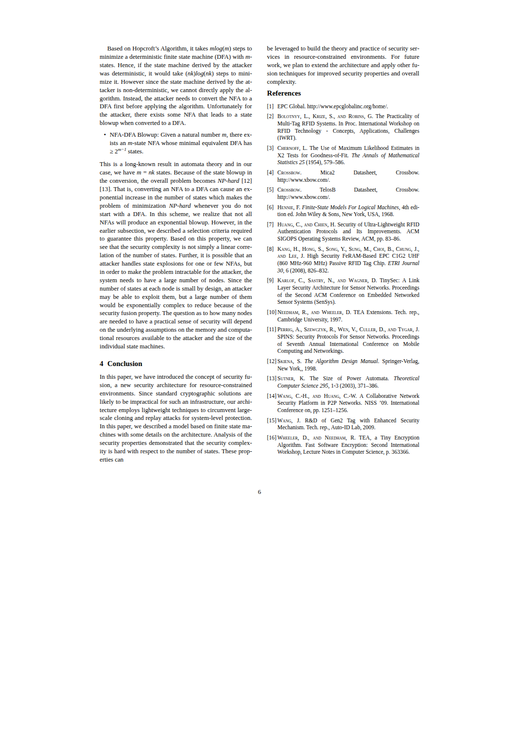Based on Hopcroft’s Algorithm, it takes mlog(m) steps to minimize a deterministic finite state machine (DFA) with m-states. Hence, if the state machine derived by the attacker was deterministic, it would take (nk)log(nk) steps to minimize it. However since the state machine derived by the attacker is non-deterministic, we cannot directly apply the algorithm. Instead, the attacker needs to convert the NFA to a DFA first before applying the algorithm. Unfortunately for the attacker, there exists some NFA that leads to a state blowup when converted to a DFA.
NFA-DFA Blowup: Given a natural number m, there exists an m-state NFA whose minimal equivalent DFA has ≥ 2m−1 states.
This is a long-known result in automata theory and in our case, we have m = nk states. Because of the state blowup in the conversion, the overall problem becomes NP-hard [12] [13]. That is, converting an NFA to a DFA can cause an exponential increase in the number of states which makes the problem of minimization NP-hard whenever you do not start with a DFA. In this scheme, we realize that not all NFAs will produce an exponential blowup. However, in the earlier subsection, we described a selection criteria required to guarantee this property. Based on this property, we can see that the security complexity is not simply a linear correlation of the number of states. Further, it is possible that an attacker handles state explosions for one or few NFAs, but in order to make the problem intractable for the attacker, the system needs to have a large number of nodes. Since the number of states at each node is small by design, an attacker may be able to exploit them, but a large number of them would be exponentially complex to reduce because of the security fusion property. The question as to how many nodes are needed to have a practical sense of security will depend on the underlying assumptions on the memory and computational resources available to the attacker and the size of the individual state machines.
4 Conclusion
In this paper, we have introduced the concept of security fusion, a new security architecture for resource-constrained environments. Since standard cryptographic solutions are likely to be impractical for such an infrastructure, our architecture employs lightweight techniques to circumvent large-scale cloning and replay attacks for system-level protection. In this paper, we described a model based on finite state machines with some details on the architecture. Analysis of the security properties demonstrated that the security complexity is hard with respect to the number of states. These properties can
be leveraged to build the theory and practice of security services in resource-constrained environments. For future work, we plan to extend the architecture and apply other fusion techniques for improved security properties and overall complexity.
References
EPC Global. http://www.epcglobalinc.org/home/.
Bolotnyy, L., Krize, S., and Robins, G. The Practicality of Multi-Tag RFID Systems. In Proc. International Workshop on RFID Technology - Concepts, Applications, Challenges (IWRT).
Chernoff, L. The Use of Maximum Likelihood Estimates in X2 Tests for Goodness-of-Fit. The Annals of Mathematical Statistics 25 (1954), 579–586.
Crossbow. Mica2 Datasheet, Crossbow. http://www.xbow.com/.
Crossbow. TelosB Datasheet, Crossbow. http://www.xbow.com/.
Hennie, F. Finite-State Models For Logical Machines, 4th edition ed. John Wiley & Sons, New York, USA, 1968.
Huang, C., and Chien, H. Security of Ultra-Lightweight RFID Authentication Protocols and Its Improvements. ACM SIGOPS Operating Systems Review, ACM, pp. 83–86.
Kang, H., Hong, S., Song, Y., Sung, M., Choi, B., Chung, J., and Lee, J. High Security FeRAM-Based EPC C1G2 UHF (860 MHz-960 MHz) Passive RFID Tag Chip. ETRI Journal 30, 6 (2008), 826–832.
Karlof, C., Sastry, N., and Wagner, D. TinySec: A Link Layer Security Architecture for Sensor Networks. Proceedings of the Second ACM Conference on Embedded Networked Sensor Systems (SenSys).
Needham, R., and Wheeler, D. TEA Extensions. Tech. rep., Cambridge University, 1997.
Perrig, A., Szewczyk, R., Wen, V., Culler, D., and Tygar, J. SPINS: Security Protocols For Sensor Networks. Proceedings of Seventh Annual International Conference on Mobile Computing and Networkings.
Skiena, S. The Algorithm Design Manual. Springer-Verlag, New York,, 1998.
Sutner, K. The Size of Power Automata. Theoretical Computer Science 295, 1-3 (2003), 371–386.
Wang, C.-H., and Huang, C.-W. A Collaborative Network Security Platform in P2P Networks. NISS ’09. International Conference on, pp. 1251–1256.
Wang, J. R&D of Gen2 Tag with Enhanced Security Mechanism. Tech. rep., Auto-ID Lab, 2009.
Wheeler, D., and Needham, R. TEA, a Tiny Encryption Algorithm. Fast Software Encryption: Second International Workshop, Lecture Notes in Computer Science, p. 363366.
6